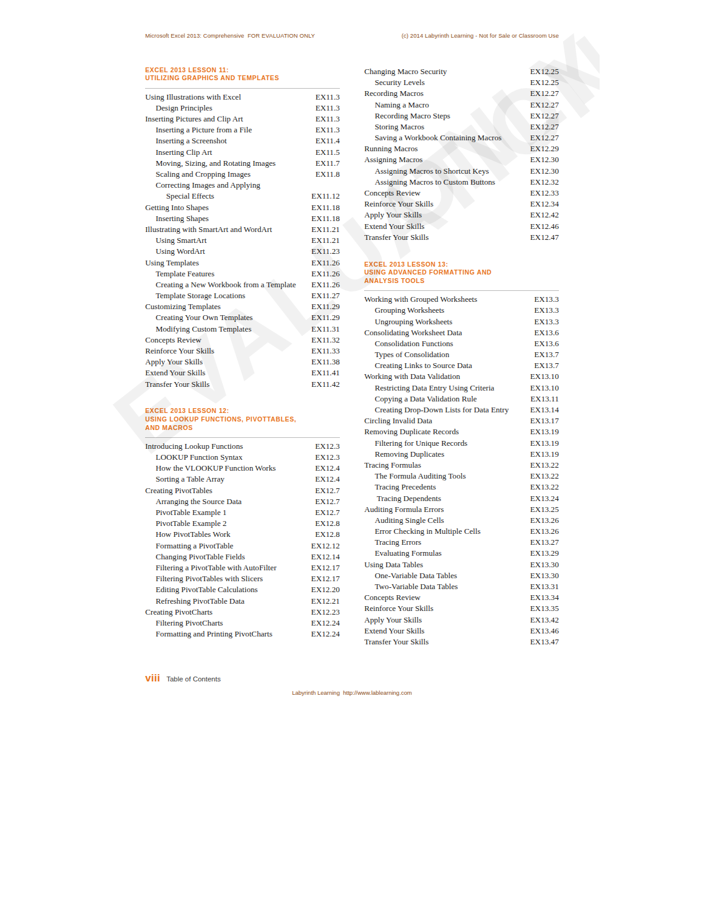EVALUATION ONLY
Microsoft Excel 2013: Comprehensive FOR EVALUATION ONLY
(c) 2014 Labyrinth Learning - Not for Sale or Classroom Use
EXCEL 2013 LESSON 11:
UTILIZING GRAPHICS AND TEMPLATES
Using Illustrations with Excel EX11.3
Design Principles EX11.3
Inserting Pictures and Clip Art EX11.3
Inserting a Picture from a File EX11.3
Inserting a Screenshot EX11.4
Inserting Clip Art EX11.5
Moving, Sizing, and Rotating Images EX11.7
Scaling and Cropping Images EX11.8
Correcting Images and Applying
Special Effects EX11.12
Getting Into Shapes EX11.18
Inserting Shapes EX11.18
Illustrating with SmartArt and WordArt EX11.21
Using SmartArt EX11.21
Using WordArt EX11.23
Using Templates EX11.26
Template Features EX11.26
Creating a New Workbook from a Template EX11.26
Template Storage Locations EX11.27
Customizing Templates EX11.29
Creating Your Own Templates EX11.29
Modifying Custom Templates EX11.31
Concepts Review EX11.32
Reinforce Your Skills EX11.33
Apply Your Skills EX11.38
Extend Your Skills EX11.41
Transfer Your Skills EX11.42
EXCEL 2013 LESSON 12:
USING LOOKUP FUNCTIONS, PIVOTTABLES,
AND MACROS
Introducing Lookup Functions EX12.3
LOOKUP Function Syntax EX12.3
How the VLOOKUP Function Works EX12.4
Sorting a Table Array EX12.4
Creating PivotTables EX12.7
Arranging the Source Data EX12.7
PivotTable Example 1 EX12.7
PivotTable Example 2 EX12.8
How PivotTables Work EX12.8
Formatting a PivotTable EX12.12
Changing PivotTable Fields EX12.14
Filtering a PivotTable with AutoFilter EX12.17
Filtering PivotTables with Slicers EX12.17
Editing PivotTable Calculations EX12.20
Refreshing PivotTable Data EX12.21
Creating PivotCharts EX12.23
Filtering PivotCharts EX12.24
Formatting and Printing PivotCharts EX12.24
Changing Macro Security EX12.25
Security Levels EX12.25
Recording Macros EX12.27
Naming a Macro EX12.27
Recording Macro Steps EX12.27
Storing Macros EX12.27
Saving a Workbook Containing Macros EX12.27
Running Macros EX12.29
Assigning Macros EX12.30
Assigning Macros to Shortcut Keys EX12.30
Assigning Macros to Custom Buttons EX12.32
Concepts Review EX12.33
Reinforce Your Skills EX12.34
Apply Your Skills EX12.42
Extend Your Skills EX12.46
Transfer Your Skills EX12.47
EXCEL 2013 LESSON 13:
USING ADVANCED FORMATTING AND
ANALYSIS TOOLS
Working with Grouped Worksheets EX13.3
Grouping Worksheets EX13.3
Ungrouping Worksheets EX13.3
Consolidating Worksheet Data EX13.6
Consolidation Functions EX13.6
Types of Consolidation EX13.7
Creating Links to Source Data EX13.7
Working with Data Validation EX13.10
Restricting Data Entry Using Criteria EX13.10
Copying a Data Validation Rule EX13.11
Creating Drop-Down Lists for Data Entry EX13.14
Circling Invalid Data EX13.17
Removing Duplicate Records EX13.19
Filtering for Unique Records EX13.19
Removing Duplicates EX13.19
Tracing Formulas EX13.22
The Formula Auditing Tools EX13.22
Tracing Precedents EX13.22
Tracing Dependents EX13.24
Auditing Formula Errors EX13.25
Auditing Single Cells EX13.26
Error Checking in Multiple Cells EX13.26
Tracing Errors EX13.27
Evaluating Formulas EX13.29
Using Data Tables EX13.30
One-Variable Data Tables EX13.30
Two-Variable Data Tables EX13.31
Concepts Review EX13.34
Reinforce Your Skills EX13.35
Apply Your Skills EX13.42
Extend Your Skills EX13.46
Transfer Your Skills EX13.47
viii Table of Contents
Labyrinth Learning http://www.lablearning.com